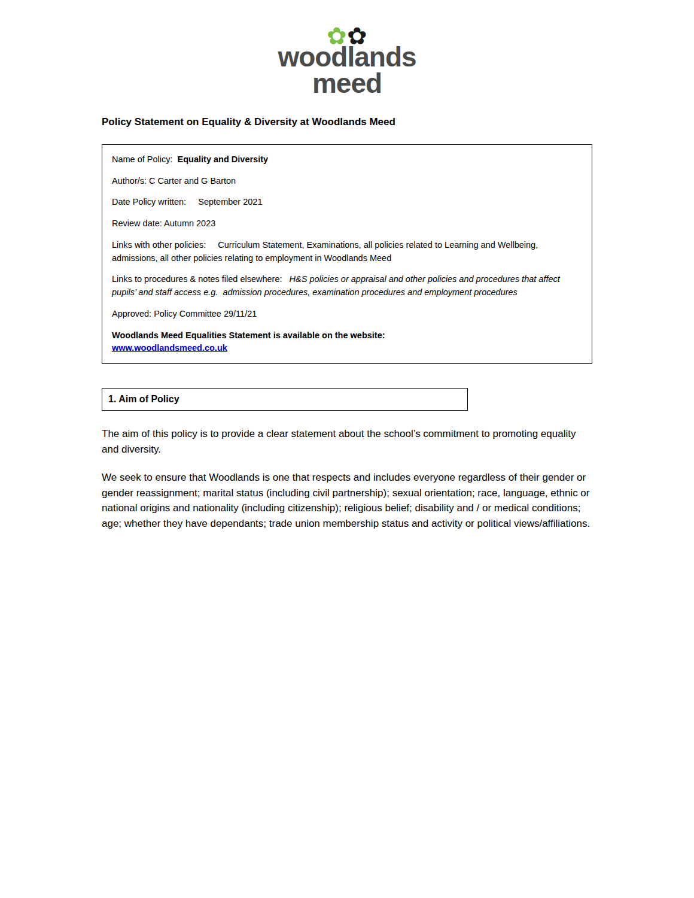✿✿
woodlands
meed
Policy Statement on Equality & Diversity at Woodlands Meed
| Name of Policy: Equality and Diversity Author/s: C Carter and G Barton Date Policy written: September 2021 Review date: Autumn 2023 Links with other policies: Curriculum Statement, Examinations, all policies related to Learning and Wellbeing, admissions, all other policies relating to employment in Woodlands Meed Links to procedures & notes filed elsewhere: H&S policies or appraisal and other policies and procedures that affect pupils’ and staff access e.g. admission procedures, examination procedures and employment procedures Approved: Policy Committee 29/11/21 Woodlands Meed Equalities Statement is available on the website: www.woodlandsmeed.co.uk |
1. Aim of Policy
The aim of this policy is to provide a clear statement about the school’s commitment to promoting equality and diversity.
We seek to ensure that Woodlands is one that respects and includes everyone regardless of their gender or gender reassignment; marital status (including civil partnership); sexual orientation; race, language, ethnic or national origins and nationality (including citizenship); religious belief; disability and / or medical conditions; age; whether they have dependants; trade union membership status and activity or political views/affiliations.